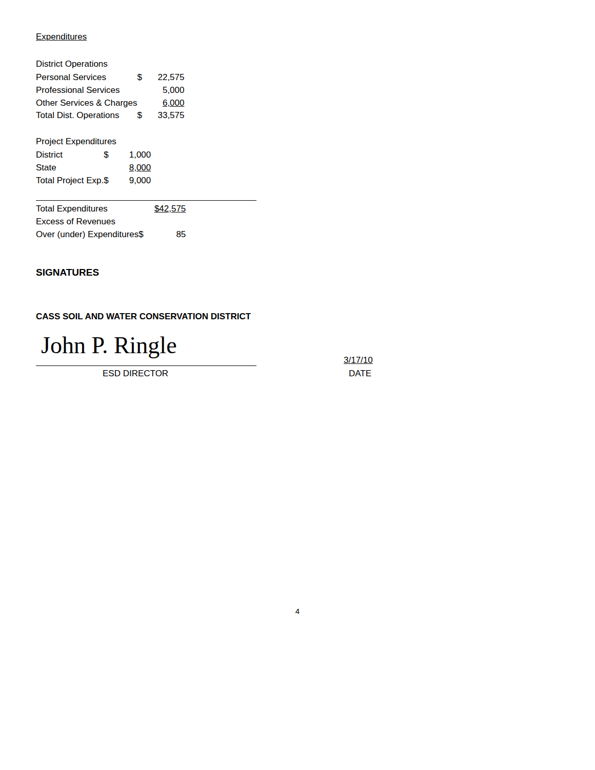Expenditures
District Operations
| Personal Services | $ | 22,575 |
| Professional Services | | 5,000 |
| Other Services & Charges | | 6,000 |
| Total Dist. Operations | $ | 33,575 |
Project Expenditures
| District | $ | 1,000 |
| State | | 8,000 |
| Total Project Exp. | $ | 9,000 |
| Total Expenditures | | $42,575 |
| Excess of Revenues | | |
| Over (under) Expenditures | $ | 85 |
SIGNATURES
CASS SOIL AND WATER CONSERVATION DISTRICT
John P. Ringle
ESD DIRECTOR
3/17/10
DATE
4